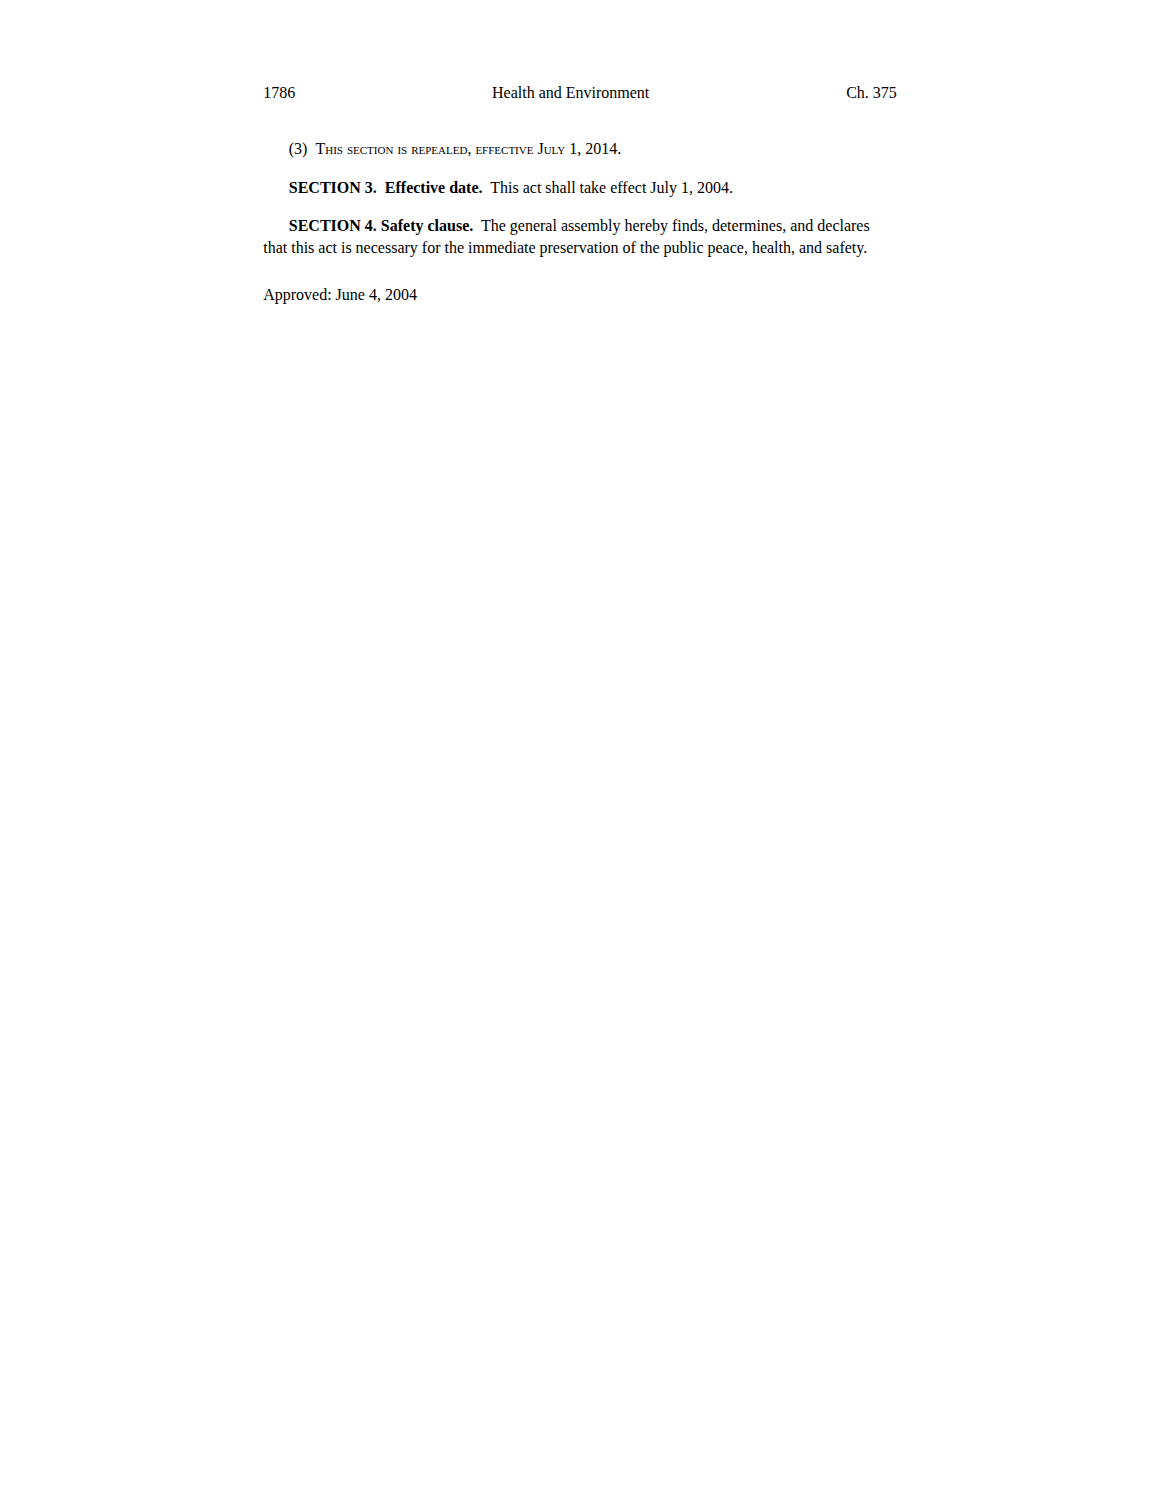1786 Health and Environment Ch. 375
(3) This section is repealed, effective July 1, 2014.
SECTION 3. Effective date. This act shall take effect July 1, 2004.
SECTION 4. Safety clause. The general assembly hereby finds, determines, and declares that this act is necessary for the immediate preservation of the public peace, health, and safety.
Approved: June 4, 2004